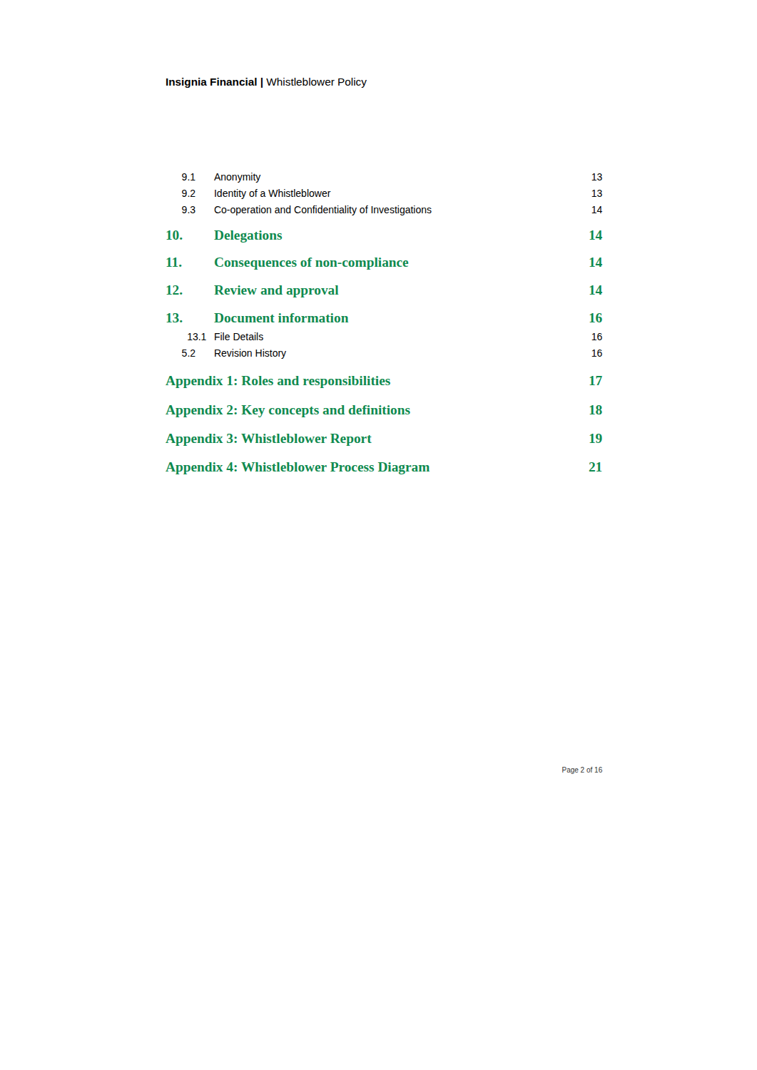Insignia Financial | Whistleblower Policy
| 9.1 | Anonymity | 13 |
| 9.2 | Identity of a Whistleblower | 13 |
| 9.3 | Co-operation and Confidentiality of Investigations | 14 |
| 10. | Delegations | 14 |
| 11. | Consequences of non-compliance | 14 |
| 12. | Review and approval | 14 |
| 13. | Document information | 16 |
| 13.1 | File Details | 16 |
| 5.2 | Revision History | 16 |
| Appendix 1: Roles and responsibilities | 17 |
| Appendix 2: Key concepts and definitions | 18 |
| Appendix 3: Whistleblower Report | 19 |
| Appendix 4: Whistleblower Process Diagram | 21 |
Page 2 of 16